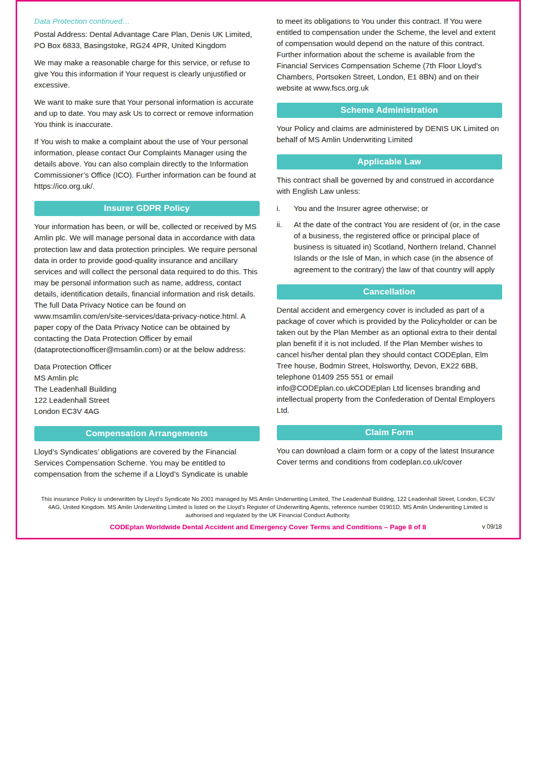Data Protection continued…
Postal Address: Dental Advantage Care Plan, Denis UK Limited, PO Box 6833, Basingstoke, RG24 4PR, United Kingdom
We may make a reasonable charge for this service, or refuse to give You this information if Your request is clearly unjustified or excessive.
We want to make sure that Your personal information is accurate and up to date. You may ask Us to correct or remove information You think is inaccurate.
If You wish to make a complaint about the use of Your personal information, please contact Our Complaints Manager using the details above. You can also complain directly to the Information Commissioner’s Office (ICO). Further information can be found at https://ico.org.uk/.
Insurer GDPR Policy
Your information has been, or will be, collected or received by MS Amlin plc. We will manage personal data in accordance with data protection law and data protection principles. We require personal data in order to provide good-quality insurance and ancillary services and will collect the personal data required to do this. This may be personal information such as name, address, contact details, identification details, financial information and risk details. The full Data Privacy Notice can be found on www.msamlin.com/en/site-services/data-privacy-notice.html. A paper copy of the Data Privacy Notice can be obtained by contacting the Data Protection Officer by email (dataprotectionofficer@msamlin.com) or at the below address:
Data Protection Officer
MS Amlin plc
The Leadenhall Building
122 Leadenhall Street
London EC3V 4AG
Compensation Arrangements
Lloyd’s Syndicates’ obligations are covered by the Financial Services Compensation Scheme. You may be entitled to compensation from the scheme if a Lloyd’s Syndicate is unable
to meet its obligations to You under this contract. If You were entitled to compensation under the Scheme, the level and extent of compensation would depend on the nature of this contract. Further information about the scheme is available from the Financial Services Compensation Scheme (7th Floor Lloyd’s Chambers, Portsoken Street, London, E1 8BN) and on their website at www.fscs.org.uk
Scheme Administration
Your Policy and claims are administered by DENIS UK Limited on behalf of MS Amlin Underwriting Limited
Applicable Law
This contract shall be governed by and construed in accordance with English Law unless:
You and the Insurer agree otherwise; or
At the date of the contract You are resident of (or, in the case of a business, the registered office or principal place of business is situated in) Scotland, Northern Ireland, Channel Islands or the Isle of Man, in which case (in the absence of agreement to the contrary) the law of that country will apply
Cancellation
Dental accident and emergency cover is included as part of a package of cover which is provided by the Policyholder or can be taken out by the Plan Member as an optional extra to their dental plan benefit if it is not included. If the Plan Member wishes to cancel his/her dental plan they should contact CODEplan, Elm Tree house, Bodmin Street, Holsworthy, Devon, EX22 6BB, telephone 01409 255 551 or email info@CODEplan.co.ukCODEplan Ltd licenses branding and intellectual property from the Confederation of Dental Employers Ltd.
Claim Form
You can download a claim form or a copy of the latest Insurance Cover terms and conditions from codeplan.co.uk/cover
This insurance Policy is underwritten by Lloyd’s Syndicate No 2001 managed by MS Amlin Underwriting Limited, The Leadenhall Building, 122 Leadenhall Street, London, EC3V 4AG, United Kingdom. MS Amlin Underwriting Limited is listed on the Lloyd’s Register of Underwriting Agents, reference number 01901D. MS Amlin Underwriting Limited is authorised and regulated by the UK Financial Conduct Authority.
CODEplan Worldwide Dental Accident and Emergency Cover Terms and Conditions – Page 8 of 8
v 09/18